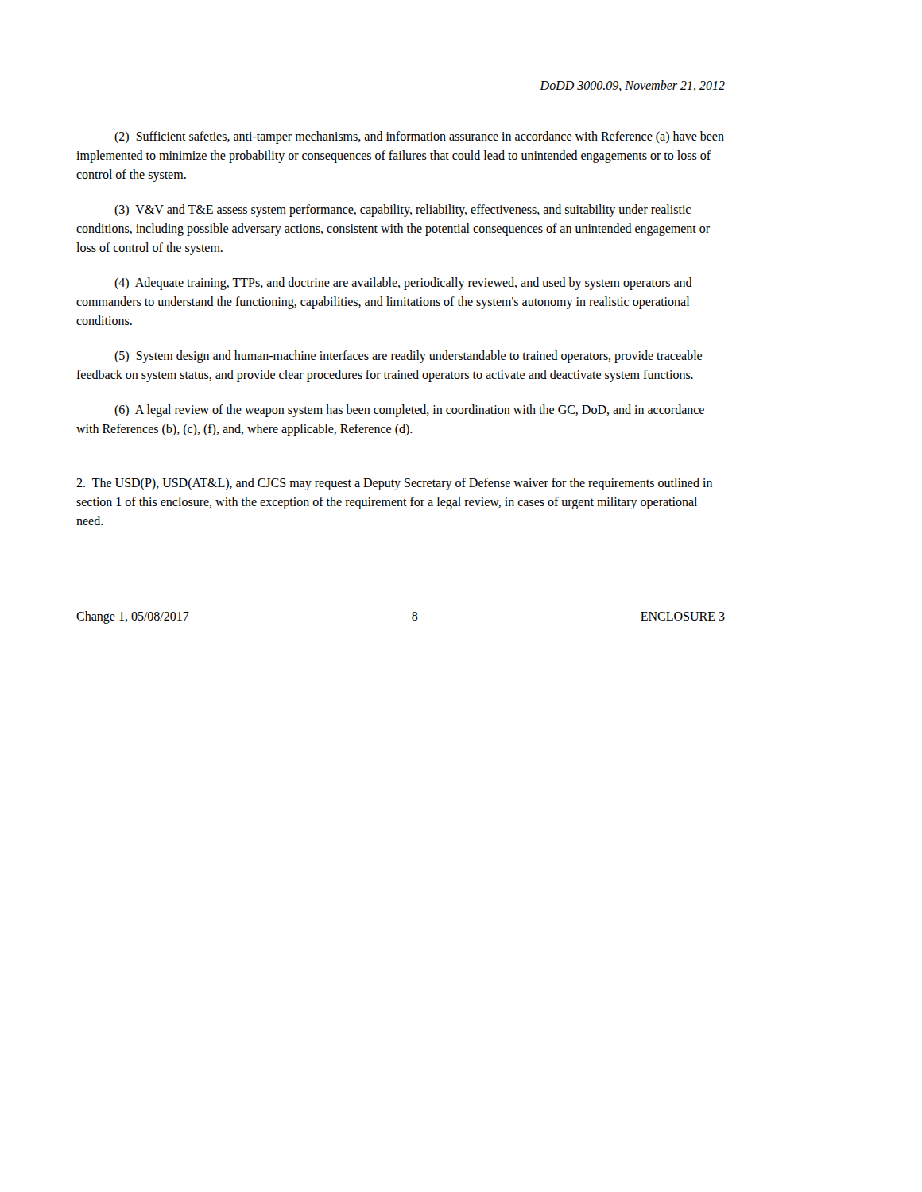DoDD 3000.09, November 21, 2012
(2) Sufficient safeties, anti-tamper mechanisms, and information assurance in accordance with Reference (a) have been implemented to minimize the probability or consequences of failures that could lead to unintended engagements or to loss of control of the system.
(3) V&V and T&E assess system performance, capability, reliability, effectiveness, and suitability under realistic conditions, including possible adversary actions, consistent with the potential consequences of an unintended engagement or loss of control of the system.
(4) Adequate training, TTPs, and doctrine are available, periodically reviewed, and used by system operators and commanders to understand the functioning, capabilities, and limitations of the system's autonomy in realistic operational conditions.
(5) System design and human-machine interfaces are readily understandable to trained operators, provide traceable feedback on system status, and provide clear procedures for trained operators to activate and deactivate system functions.
(6) A legal review of the weapon system has been completed, in coordination with the GC, DoD, and in accordance with References (b), (c), (f), and, where applicable, Reference (d).
2. The USD(P), USD(AT&L), and CJCS may request a Deputy Secretary of Defense waiver for the requirements outlined in section 1 of this enclosure, with the exception of the requirement for a legal review, in cases of urgent military operational need.
Change 1, 05/08/2017
8
ENCLOSURE 3